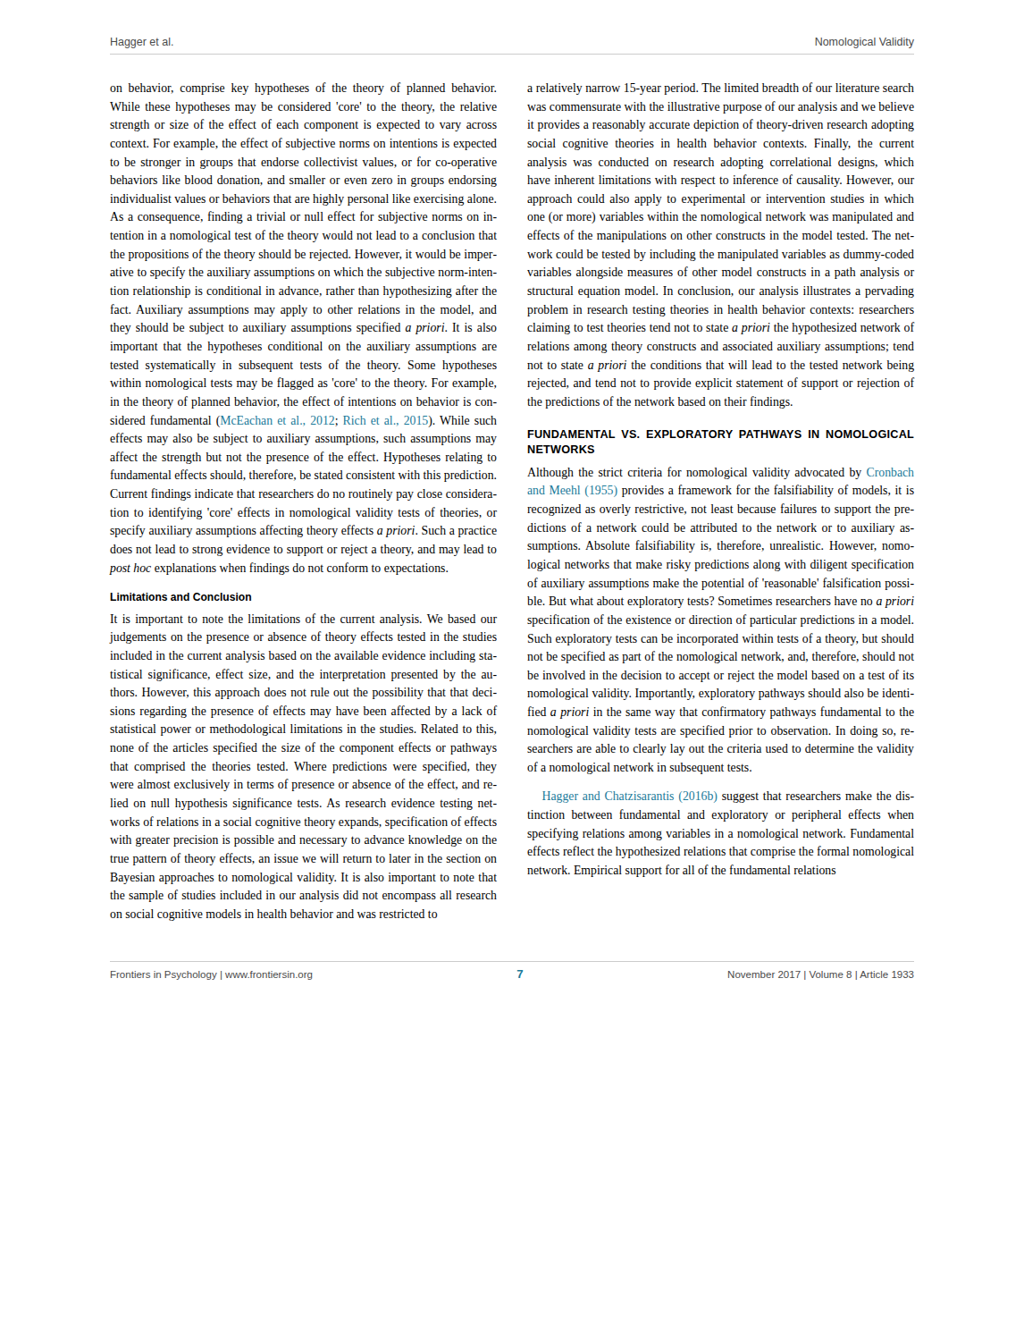Hagger et al. Nomological Validity
on behavior, comprise key hypotheses of the theory of planned behavior. While these hypotheses may be considered 'core' to the theory, the relative strength or size of the effect of each component is expected to vary across context. For example, the effect of subjective norms on intentions is expected to be stronger in groups that endorse collectivist values, or for co-operative behaviors like blood donation, and smaller or even zero in groups endorsing individualist values or behaviors that are highly personal like exercising alone. As a consequence, finding a trivial or null effect for subjective norms on intention in a nomological test of the theory would not lead to a conclusion that the propositions of the theory should be rejected. However, it would be imperative to specify the auxiliary assumptions on which the subjective norm-intention relationship is conditional in advance, rather than hypothesizing after the fact. Auxiliary assumptions may apply to other relations in the model, and they should be subject to auxiliary assumptions specified a priori. It is also important that the hypotheses conditional on the auxiliary assumptions are tested systematically in subsequent tests of the theory. Some hypotheses within nomological tests may be flagged as 'core' to the theory. For example, in the theory of planned behavior, the effect of intentions on behavior is considered fundamental (McEachan et al., 2012; Rich et al., 2015). While such effects may also be subject to auxiliary assumptions, such assumptions may affect the strength but not the presence of the effect. Hypotheses relating to fundamental effects should, therefore, be stated consistent with this prediction. Current findings indicate that researchers do no routinely pay close consideration to identifying 'core' effects in nomological validity tests of theories, or specify auxiliary assumptions affecting theory effects a priori. Such a practice does not lead to strong evidence to support or reject a theory, and may lead to post hoc explanations when findings do not conform to expectations.
Limitations and Conclusion
It is important to note the limitations of the current analysis. We based our judgements on the presence or absence of theory effects tested in the studies included in the current analysis based on the available evidence including statistical significance, effect size, and the interpretation presented by the authors. However, this approach does not rule out the possibility that that decisions regarding the presence of effects may have been affected by a lack of statistical power or methodological limitations in the studies. Related to this, none of the articles specified the size of the component effects or pathways that comprised the theories tested. Where predictions were specified, they were almost exclusively in terms of presence or absence of the effect, and relied on null hypothesis significance tests. As research evidence testing networks of relations in a social cognitive theory expands, specification of effects with greater precision is possible and necessary to advance knowledge on the true pattern of theory effects, an issue we will return to later in the section on Bayesian approaches to nomological validity. It is also important to note that the sample of studies included in our analysis did not encompass all research on social cognitive models in health behavior and was restricted to
a relatively narrow 15-year period. The limited breadth of our literature search was commensurate with the illustrative purpose of our analysis and we believe it provides a reasonably accurate depiction of theory-driven research adopting social cognitive theories in health behavior contexts. Finally, the current analysis was conducted on research adopting correlational designs, which have inherent limitations with respect to inference of causality. However, our approach could also apply to experimental or intervention studies in which one (or more) variables within the nomological network was manipulated and effects of the manipulations on other constructs in the model tested. The network could be tested by including the manipulated variables as dummy-coded variables alongside measures of other model constructs in a path analysis or structural equation model. In conclusion, our analysis illustrates a pervading problem in research testing theories in health behavior contexts: researchers claiming to test theories tend not to state a priori the hypothesized network of relations among theory constructs and associated auxiliary assumptions; tend not to state a priori the conditions that will lead to the tested network being rejected, and tend not to provide explicit statement of support or rejection of the predictions of the network based on their findings.
Fundamental vs. Exploratory Pathways in Nomological Networks
Although the strict criteria for nomological validity advocated by Cronbach and Meehl (1955) provides a framework for the falsifiability of models, it is recognized as overly restrictive, not least because failures to support the predictions of a network could be attributed to the network or to auxiliary assumptions. Absolute falsifiability is, therefore, unrealistic. However, nomological networks that make risky predictions along with diligent specification of auxiliary assumptions make the potential of 'reasonable' falsification possible. But what about exploratory tests? Sometimes researchers have no a priori specification of the existence or direction of particular predictions in a model. Such exploratory tests can be incorporated within tests of a theory, but should not be specified as part of the nomological network, and, therefore, should not be involved in the decision to accept or reject the model based on a test of its nomological validity. Importantly, exploratory pathways should also be identified a priori in the same way that confirmatory pathways fundamental to the nomological validity tests are specified prior to observation. In doing so, researchers are able to clearly lay out the criteria used to determine the validity of a nomological network in subsequent tests.
Hagger and Chatzisarantis (2016b) suggest that researchers make the distinction between fundamental and exploratory or peripheral effects when specifying relations among variables in a nomological network. Fundamental effects reflect the hypothesized relations that comprise the formal nomological network. Empirical support for all of the fundamental relations
Frontiers in Psychology | www.frontiersin.org 7 November 2017 | Volume 8 | Article 1933